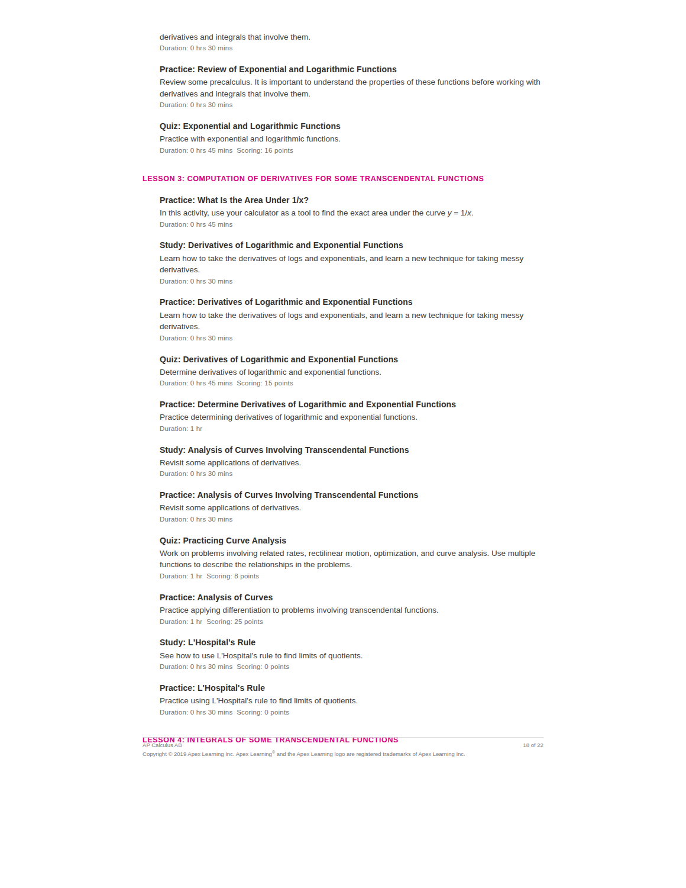derivatives and integrals that involve them.
Duration: 0 hrs 30 mins
Practice: Review of Exponential and Logarithmic Functions
Review some precalculus. It is important to understand the properties of these functions before working with derivatives and integrals that involve them.
Duration: 0 hrs 30 mins
Quiz: Exponential and Logarithmic Functions
Practice with exponential and logarithmic functions.
Duration: 0 hrs 45 mins Scoring: 16 points
Lesson 3: Computation of Derivatives for Some Transcendental Functions
Practice: What Is the Area Under 1/x?
In this activity, use your calculator as a tool to find the exact area under the curve y = 1/x.
Duration: 0 hrs 45 mins
Study: Derivatives of Logarithmic and Exponential Functions
Learn how to take the derivatives of logs and exponentials, and learn a new technique for taking messy derivatives.
Duration: 0 hrs 30 mins
Practice: Derivatives of Logarithmic and Exponential Functions
Learn how to take the derivatives of logs and exponentials, and learn a new technique for taking messy derivatives.
Duration: 0 hrs 30 mins
Quiz: Derivatives of Logarithmic and Exponential Functions
Determine derivatives of logarithmic and exponential functions.
Duration: 0 hrs 45 mins Scoring: 15 points
Practice: Determine Derivatives of Logarithmic and Exponential Functions
Practice determining derivatives of logarithmic and exponential functions.
Duration: 1 hr
Study: Analysis of Curves Involving Transcendental Functions
Revisit some applications of derivatives.
Duration: 0 hrs 30 mins
Practice: Analysis of Curves Involving Transcendental Functions
Revisit some applications of derivatives.
Duration: 0 hrs 30 mins
Quiz: Practicing Curve Analysis
Work on problems involving related rates, rectilinear motion, optimization, and curve analysis. Use multiple functions to describe the relationships in the problems.
Duration: 1 hr Scoring: 8 points
Practice: Analysis of Curves
Practice applying differentiation to problems involving transcendental functions.
Duration: 1 hr Scoring: 25 points
Study: L'Hospital's Rule
See how to use L'Hospital's rule to find limits of quotients.
Duration: 0 hrs 30 mins Scoring: 0 points
Practice: L'Hospital's Rule
Practice using L'Hospital's rule to find limits of quotients.
Duration: 0 hrs 30 mins Scoring: 0 points
Lesson 4: Integrals of Some Transcendental Functions
18 of 22
AP Calculus AB
Copyright © 2019 Apex Learning Inc. Apex Learning® and the Apex Learning logo are registered trademarks of Apex Learning Inc.